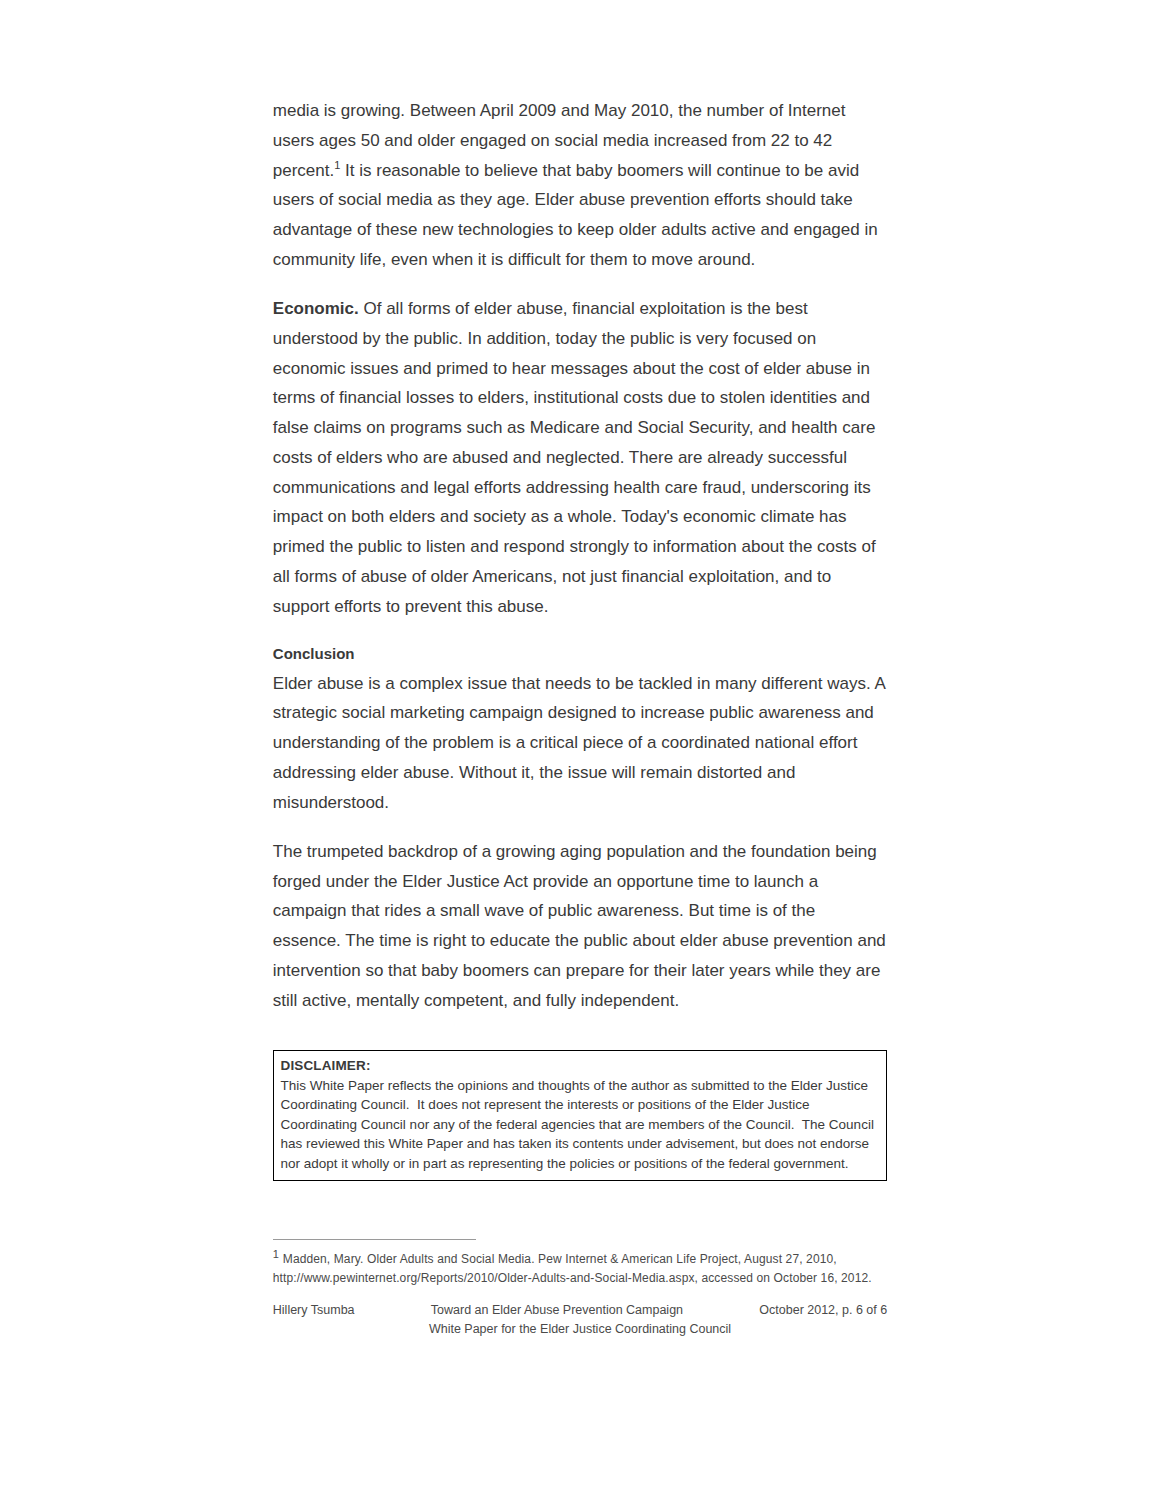media is growing. Between April 2009 and May 2010, the number of Internet users ages 50 and older engaged on social media increased from 22 to 42 percent.1 It is reasonable to believe that baby boomers will continue to be avid users of social media as they age. Elder abuse prevention efforts should take advantage of these new technologies to keep older adults active and engaged in community life, even when it is difficult for them to move around.
Economic. Of all forms of elder abuse, financial exploitation is the best understood by the public. In addition, today the public is very focused on economic issues and primed to hear messages about the cost of elder abuse in terms of financial losses to elders, institutional costs due to stolen identities and false claims on programs such as Medicare and Social Security, and health care costs of elders who are abused and neglected. There are already successful communications and legal efforts addressing health care fraud, underscoring its impact on both elders and society as a whole. Today's economic climate has primed the public to listen and respond strongly to information about the costs of all forms of abuse of older Americans, not just financial exploitation, and to support efforts to prevent this abuse.
Conclusion
Elder abuse is a complex issue that needs to be tackled in many different ways. A strategic social marketing campaign designed to increase public awareness and understanding of the problem is a critical piece of a coordinated national effort addressing elder abuse. Without it, the issue will remain distorted and misunderstood.
The trumpeted backdrop of a growing aging population and the foundation being forged under the Elder Justice Act provide an opportune time to launch a campaign that rides a small wave of public awareness. But time is of the essence. The time is right to educate the public about elder abuse prevention and intervention so that baby boomers can prepare for their later years while they are still active, mentally competent, and fully independent.
DISCLAIMER:
This White Paper reflects the opinions and thoughts of the author as submitted to the Elder Justice Coordinating Council. It does not represent the interests or positions of the Elder Justice Coordinating Council nor any of the federal agencies that are members of the Council. The Council has reviewed this White Paper and has taken its contents under advisement, but does not endorse nor adopt it wholly or in part as representing the policies or positions of the federal government.
1 Madden, Mary. Older Adults and Social Media. Pew Internet & American Life Project, August 27, 2010, http://www.pewinternet.org/Reports/2010/Older-Adults-and-Social-Media.aspx, accessed on October 16, 2012.
Hillery Tsumba
Toward an Elder Abuse Prevention Campaign
October 2012, p. 6 of 6
White Paper for the Elder Justice Coordinating Council